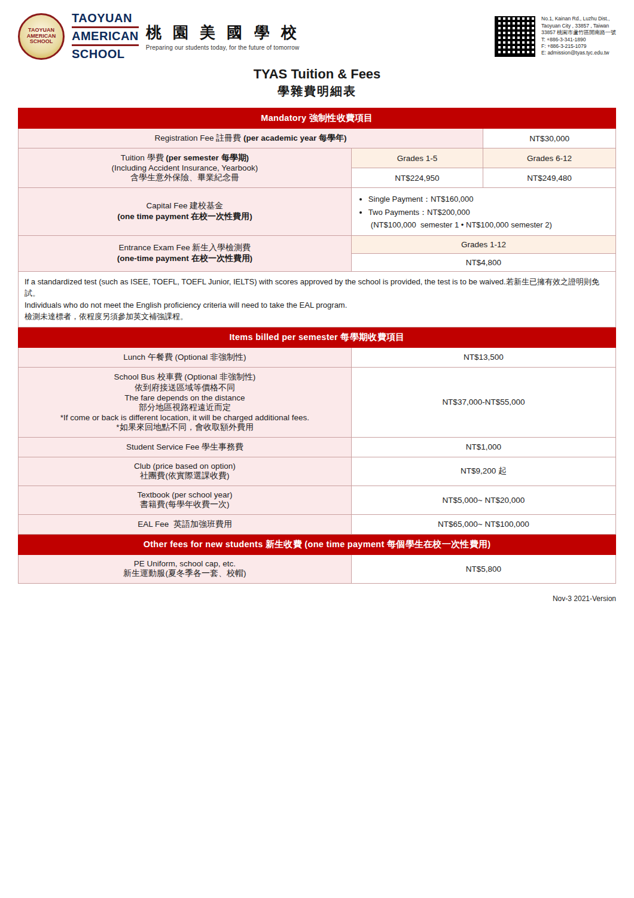TAOYUAN
AMERICAN
SCHOOL
TAOYUAN AMERICAN SCHOOL
桃 園 美 國 學 校
Preparing our students today, for the future of tomorrow
No.1, Kainan Rd., Luzhu Dist.,
Taoyuan City , 33857 , Taiwan
33857 桃園市蘆竹區開南路一號
T: +886-3-341-1890
F: +886-3-215-1079
E: admission@tyas.tyc.edu.tw
TYAS Tuition & Fees
學雜費明細表
| Mandatory 強制性收費項目 |
| Registration Fee 註冊費 (per academic year 每學年) | NT$30,000 |
| Tuition 學費 (per semester 每學期) (Including Accident Insurance, Yearbook) 含學生意外保險、畢業紀念冊 | Grades 1-5 | Grades 6-12 |
| NT$224,950 | NT$249,480 |
| Capital Fee 建校基金 (one time payment 在校一次性費用) | Single Payment：NT$160,000 Two Payments：NT$200,000 (NT$100,000 semester 1 • NT$100,000 semester 2) |
| Entrance Exam Fee 新生入學檢測費 (one-time payment 在校一次性費用) | Grades 1-12 |
| NT$4,800 |
| If a standardized test (such as ISEE, TOEFL, TOEFL Junior, IELTS) with scores approved by the school is provided, the test is to be waived.若新生已擁有效之證明則免試。 Individuals who do not meet the English proficiency criteria will need to take the EAL program. 檢測未達標者，依程度另須參加英文補強課程。 |
| Items billed per semester 每學期收費項目 |
| Lunch 午餐費 (Optional 非強制性) | NT$13,500 |
| School Bus 校車費 (Optional 非強制性) 依到府接送區域等價格不同 The fare depends on the distance 部分地區視路程遠近而定 *If come or back is different location, it will be charged additional fees. *如果來回地點不同，會收取額外費用 | NT$37,000-NT$55,000 |
| Student Service Fee 學生事務費 | NT$1,000 |
| Club (price based on option) 社團費(依實際選課收費) | NT$9,200 起 |
| Textbook (per school year) 書籍費(每學年收費一次) | NT$5,000~ NT$20,000 |
| EAL Fee 英語加強班費用 | NT$65,000~ NT$100,000 |
| Other fees for new students 新生收費 (one time payment 每個學生在校一次性費用) |
| PE Uniform, school cap, etc. 新生運動服(夏冬季各一套、校帽) | NT$5,800 |
Nov-3 2021-Version